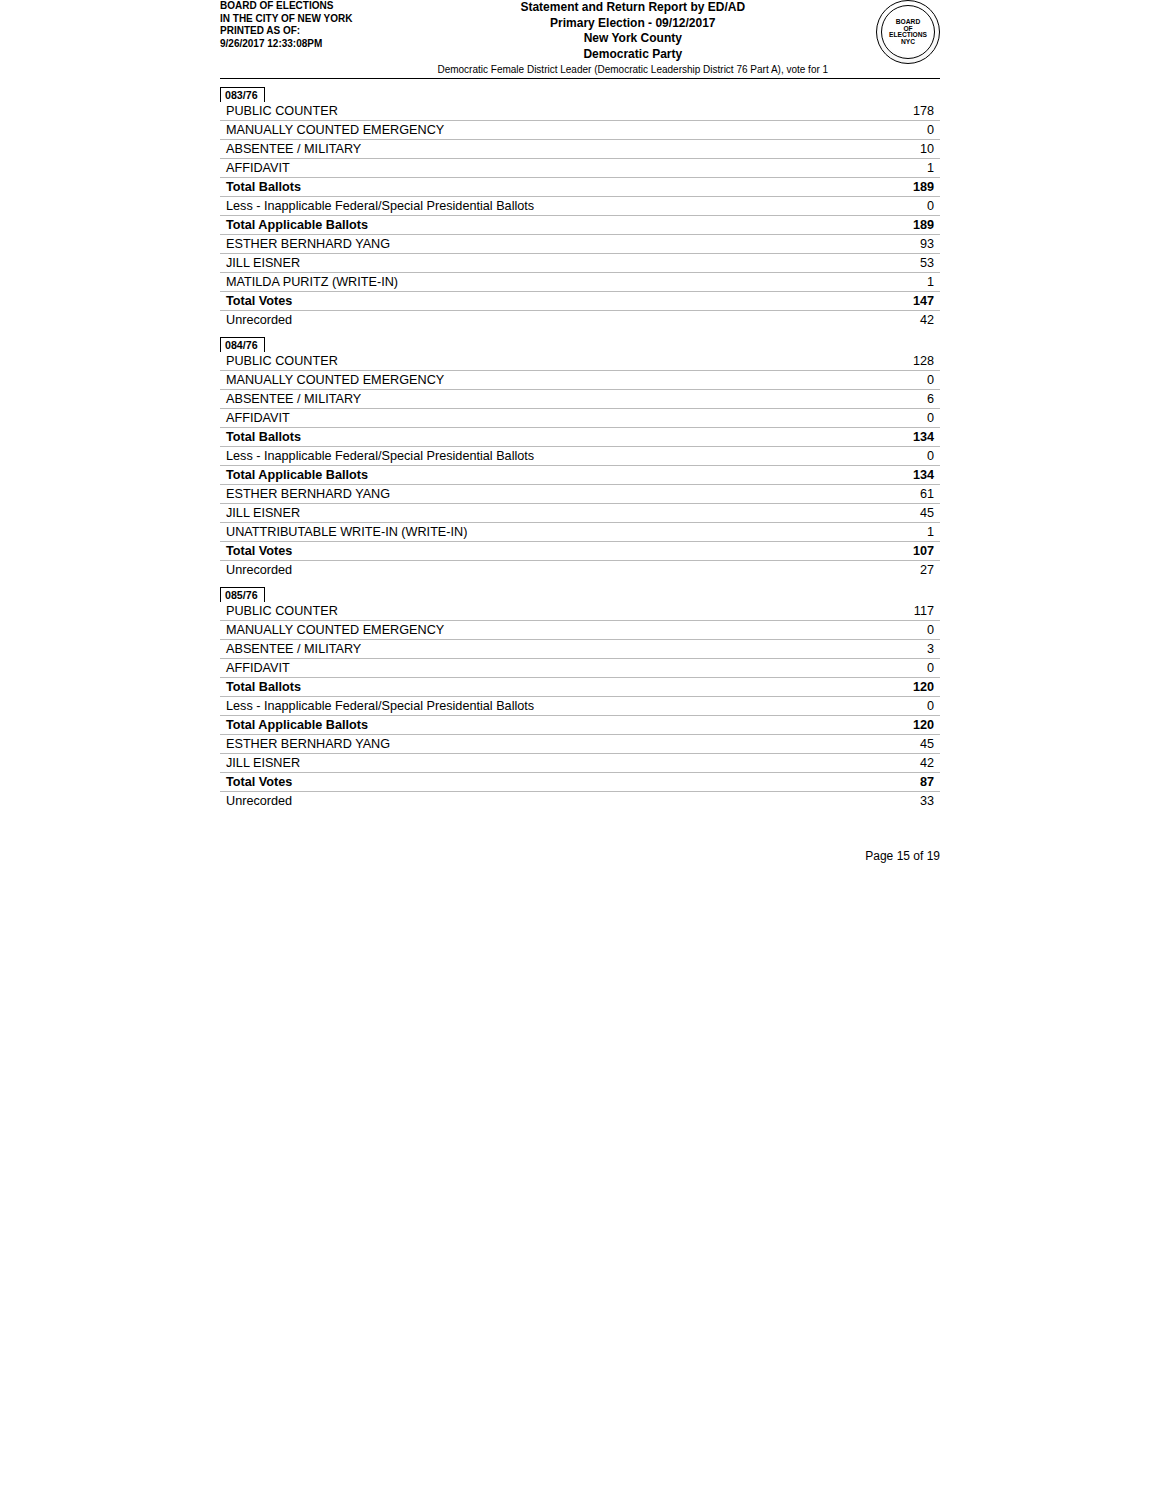BOARD OF ELECTIONS
IN THE CITY OF NEW YORK
PRINTED AS OF:
9/26/2017 12:33:08PM
Statement and Return Report by ED/AD
Primary Election - 09/12/2017
New York County
Democratic Party
Democratic Female District Leader (Democratic Leadership District 76 Part A), vote for 1
BOARD
OF
ELECTIONS
NYC
083/76
| PUBLIC COUNTER | 178 |
| MANUALLY COUNTED EMERGENCY | 0 |
| ABSENTEE / MILITARY | 10 |
| AFFIDAVIT | 1 |
| Total Ballots | 189 |
| Less - Inapplicable Federal/Special Presidential Ballots | 0 |
| Total Applicable Ballots | 189 |
| ESTHER BERNHARD YANG | 93 |
| JILL EISNER | 53 |
| MATILDA PURITZ (WRITE-IN) | 1 |
| Total Votes | 147 |
| Unrecorded | 42 |
084/76
| PUBLIC COUNTER | 128 |
| MANUALLY COUNTED EMERGENCY | 0 |
| ABSENTEE / MILITARY | 6 |
| AFFIDAVIT | 0 |
| Total Ballots | 134 |
| Less - Inapplicable Federal/Special Presidential Ballots | 0 |
| Total Applicable Ballots | 134 |
| ESTHER BERNHARD YANG | 61 |
| JILL EISNER | 45 |
| UNATTRIBUTABLE WRITE-IN (WRITE-IN) | 1 |
| Total Votes | 107 |
| Unrecorded | 27 |
085/76
| PUBLIC COUNTER | 117 |
| MANUALLY COUNTED EMERGENCY | 0 |
| ABSENTEE / MILITARY | 3 |
| AFFIDAVIT | 0 |
| Total Ballots | 120 |
| Less - Inapplicable Federal/Special Presidential Ballots | 0 |
| Total Applicable Ballots | 120 |
| ESTHER BERNHARD YANG | 45 |
| JILL EISNER | 42 |
| Total Votes | 87 |
| Unrecorded | 33 |
Page 15 of 19